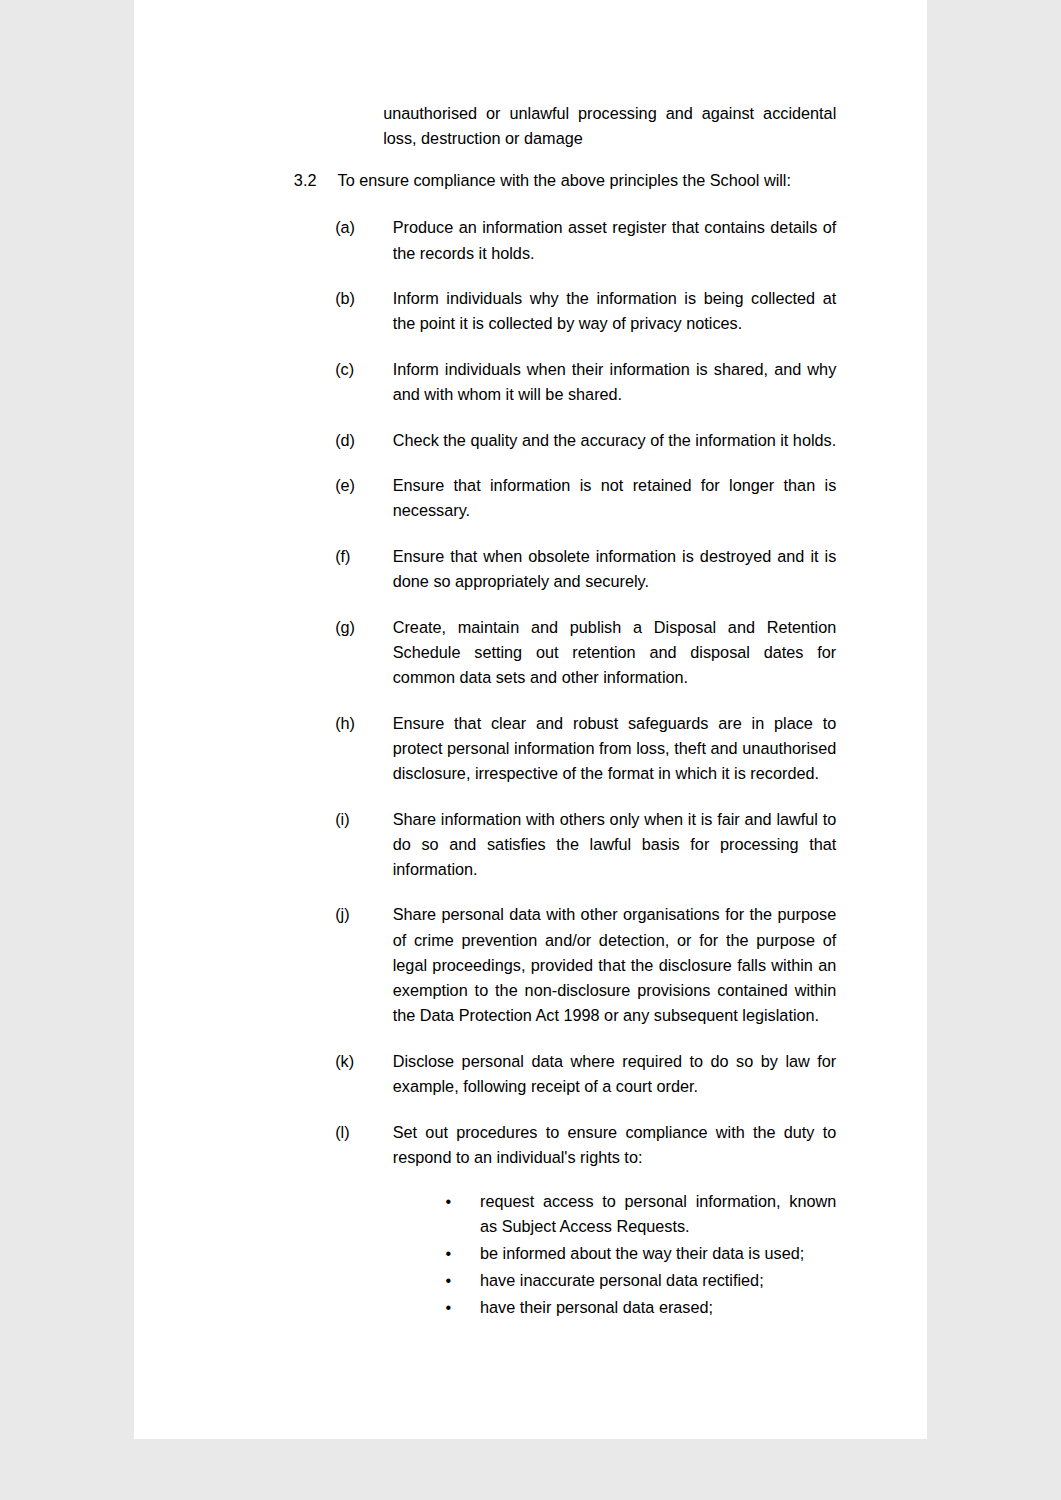unauthorised or unlawful processing and against accidental loss, destruction or damage
3.2 To ensure compliance with the above principles the School will:
(a) Produce an information asset register that contains details of the records it holds.
(b) Inform individuals why the information is being collected at the point it is collected by way of privacy notices.
(c) Inform individuals when their information is shared, and why and with whom it will be shared.
(d) Check the quality and the accuracy of the information it holds.
(e) Ensure that information is not retained for longer than is necessary.
(f) Ensure that when obsolete information is destroyed and it is done so appropriately and securely.
(g) Create, maintain and publish a Disposal and Retention Schedule setting out retention and disposal dates for common data sets and other information.
(h) Ensure that clear and robust safeguards are in place to protect personal information from loss, theft and unauthorised disclosure, irrespective of the format in which it is recorded.
(i) Share information with others only when it is fair and lawful to do so and satisfies the lawful basis for processing that information.
(j) Share personal data with other organisations for the purpose of crime prevention and/or detection, or for the purpose of legal proceedings, provided that the disclosure falls within an exemption to the non-disclosure provisions contained within the Data Protection Act 1998 or any subsequent legislation.
(k) Disclose personal data where required to do so by law for example, following receipt of a court order.
(l) Set out procedures to ensure compliance with the duty to respond to an individual's rights to:
•request access to personal information, known as Subject Access Requests.
•be informed about the way their data is used;
•have inaccurate personal data rectified;
•have their personal data erased;